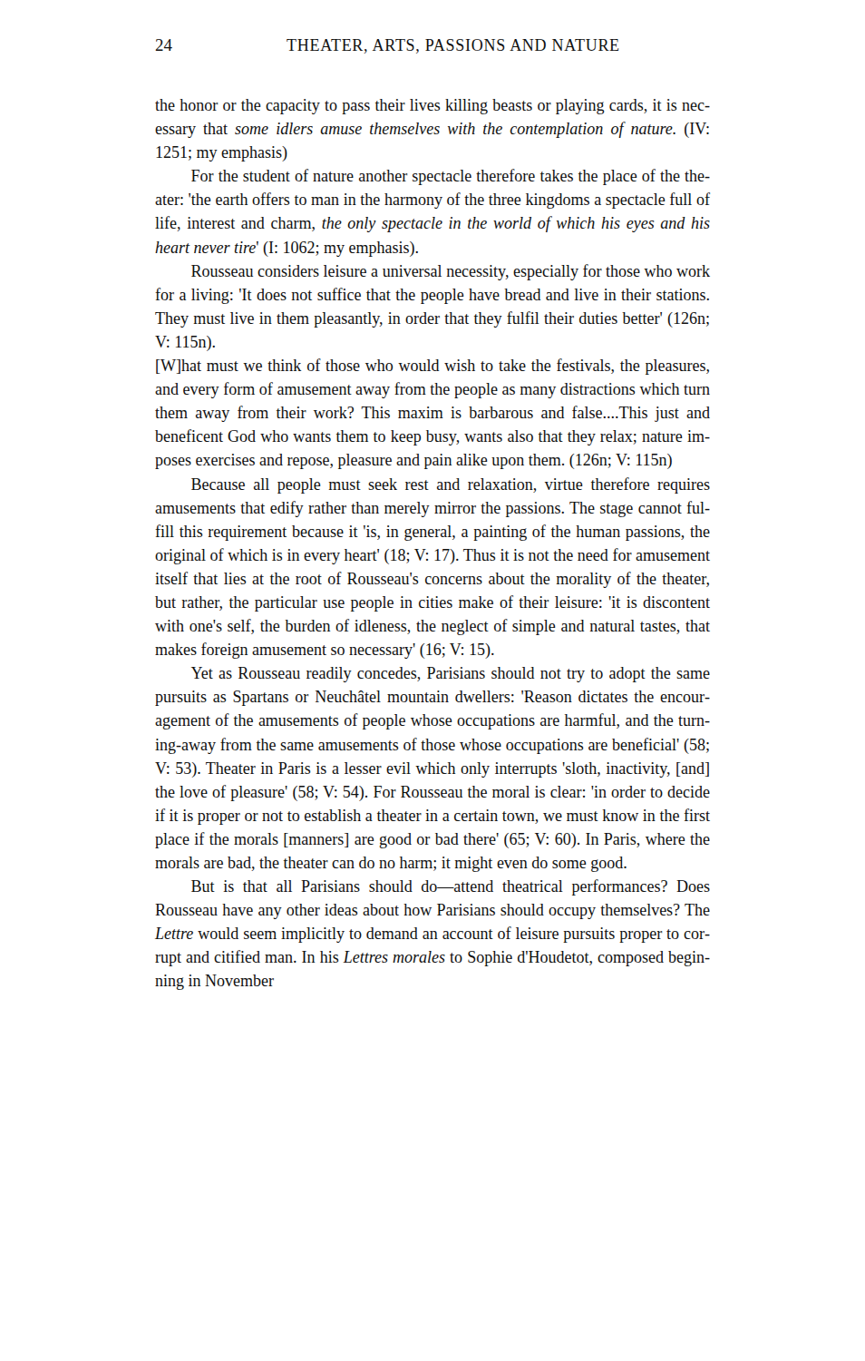24 THEATER, ARTS, PASSIONS AND NATURE
the honor or the capacity to pass their lives killing beasts or playing cards, it is necessary that some idlers amuse themselves with the contemplation of nature. (IV: 1251; my emphasis)
For the student of nature another spectacle therefore takes the place of the theater: 'the earth offers to man in the harmony of the three kingdoms a spectacle full of life, interest and charm, the only spectacle in the world of which his eyes and his heart never tire' (I: 1062; my emphasis).
Rousseau considers leisure a universal necessity, especially for those who work for a living: 'It does not suffice that the people have bread and live in their stations. They must live in them pleasantly, in order that they fulfil their duties better' (126n; V: 115n).
[W]hat must we think of those who would wish to take the festivals, the pleasures, and every form of amusement away from the people as many distractions which turn them away from their work? This maxim is barbarous and false....This just and beneficent God who wants them to keep busy, wants also that they relax; nature imposes exercises and repose, pleasure and pain alike upon them. (126n; V: 115n)
Because all people must seek rest and relaxation, virtue therefore requires amusements that edify rather than merely mirror the passions. The stage cannot fulfill this requirement because it 'is, in general, a painting of the human passions, the original of which is in every heart' (18; V: 17). Thus it is not the need for amusement itself that lies at the root of Rousseau's concerns about the morality of the theater, but rather, the particular use people in cities make of their leisure: 'it is discontent with one's self, the burden of idleness, the neglect of simple and natural tastes, that makes foreign amusement so necessary' (16; V: 15).
Yet as Rousseau readily concedes, Parisians should not try to adopt the same pursuits as Spartans or Neuchâtel mountain dwellers: 'Reason dictates the encouragement of the amusements of people whose occupations are harmful, and the turning-away from the same amusements of those whose occupations are beneficial' (58; V: 53). Theater in Paris is a lesser evil which only interrupts 'sloth, inactivity, [and] the love of pleasure' (58; V: 54). For Rousseau the moral is clear: 'in order to decide if it is proper or not to establish a theater in a certain town, we must know in the first place if the morals [manners] are good or bad there' (65; V: 60). In Paris, where the morals are bad, the theater can do no harm; it might even do some good.
But is that all Parisians should do—attend theatrical performances? Does Rousseau have any other ideas about how Parisians should occupy themselves? The Lettre would seem implicitly to demand an account of leisure pursuits proper to corrupt and citified man. In his Lettres morales to Sophie d'Houdetot, composed beginning in November